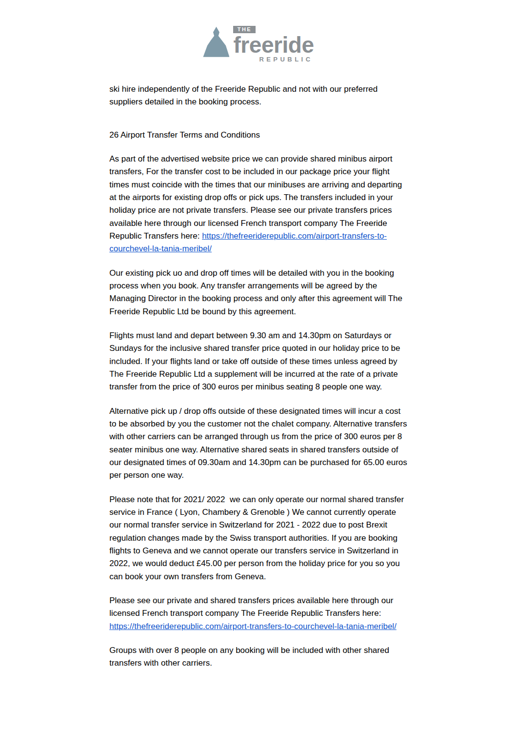THE freeride REPUBLIC
ski hire independently of the Freeride Republic and not with our preferred suppliers detailed in the booking process.
26 Airport Transfer Terms and Conditions
As part of the advertised website price we can provide shared minibus airport transfers, For the transfer cost to be included in our package price your flight times must coincide with the times that our minibuses are arriving and departing at the airports for existing drop offs or pick ups. The transfers included in your holiday price are not private transfers. Please see our private transfers prices available here through our licensed French transport company The Freeride Republic Transfers here: https://thefreeriderepublic.com/airport-transfers-to-courchevel-la-tania-meribel/
Our existing pick uo and drop off times will be detailed with you in the booking process when you book. Any transfer arrangements will be agreed by the Managing Director in the booking process and only after this agreement will The Freeride Republic Ltd be bound by this agreement.
Flights must land and depart between 9.30 am and 14.30pm on Saturdays or Sundays for the inclusive shared transfer price quoted in our holiday price to be included. If your flights land or take off outside of these times unless agreed by The Freeride Republic Ltd a supplement will be incurred at the rate of a private transfer from the price of 300 euros per minibus seating 8 people one way.
Alternative pick up / drop offs outside of these designated times will incur a cost to be absorbed by you the customer not the chalet company. Alternative transfers with other carriers can be arranged through us from the price of 300 euros per 8 seater minibus one way. Alternative shared seats in shared transfers outside of our designated times of 09.30am and 14.30pm can be purchased for 65.00 euros per person one way.
Please note that for 2021/ 2022 we can only operate our normal shared transfer service in France ( Lyon, Chambery & Grenoble ) We cannot currently operate our normal transfer service in Switzerland for 2021 - 2022 due to post Brexit regulation changes made by the Swiss transport authorities. If you are booking flights to Geneva and we cannot operate our transfers service in Switzerland in 2022, we would deduct £45.00 per person from the holiday price for you so you can book your own transfers from Geneva.
Please see our private and shared transfers prices available here through our licensed French transport company The Freeride Republic Transfers here: https://thefreeriderepublic.com/airport-transfers-to-courchevel-la-tania-meribel/
Groups with over 8 people on any booking will be included with other shared transfers with other carriers.